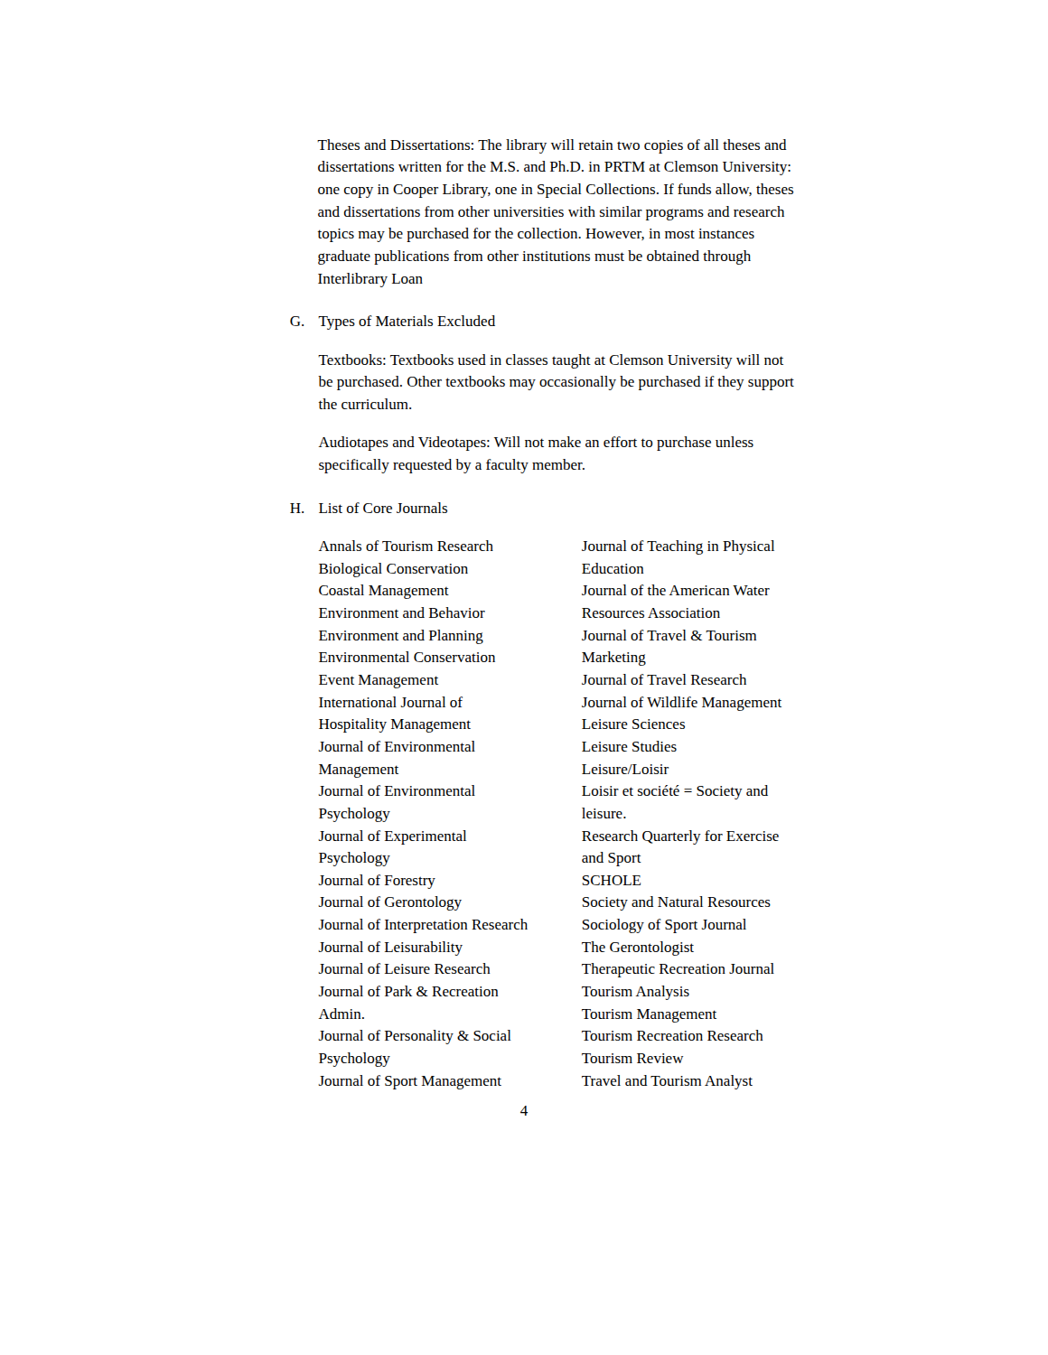Theses and Dissertations: The library will retain two copies of all theses and dissertations written for the M.S. and Ph.D. in PRTM at Clemson University: one copy in Cooper Library, one in Special Collections. If funds allow, theses and dissertations from other universities with similar programs and research topics may be purchased for the collection. However, in most instances graduate publications from other institutions must be obtained through Interlibrary Loan
G.
Types of Materials Excluded
Textbooks: Textbooks used in classes taught at Clemson University will not be purchased. Other textbooks may occasionally be purchased if they support the curriculum.
Audiotapes and Videotapes: Will not make an effort to purchase unless specifically requested by a faculty member.
H.
List of Core Journals
Annals of Tourism Research
Biological Conservation
Coastal Management
Environment and Behavior
Environment and Planning
Environmental Conservation
Event Management
International Journal of Hospitality Management
Journal of Environmental Management
Journal of Environmental Psychology
Journal of Experimental Psychology
Journal of Forestry
Journal of Gerontology
Journal of Interpretation Research
Journal of Leisurability
Journal of Leisure Research
Journal of Park & Recreation Admin.
Journal of Personality & Social Psychology
Journal of Sport Management
Journal of Teaching in Physical Education
Journal of the American Water Resources Association
Journal of Travel & Tourism Marketing
Journal of Travel Research
Journal of Wildlife Management
Leisure Sciences
Leisure Studies
Leisure/Loisir
Loisir et société = Society and leisure.
Research Quarterly for Exercise and Sport
SCHOLE
Society and Natural Resources
Sociology of Sport Journal
The Gerontologist
Therapeutic Recreation Journal
Tourism Analysis
Tourism Management
Tourism Recreation Research
Tourism Review
Travel and Tourism Analyst
4